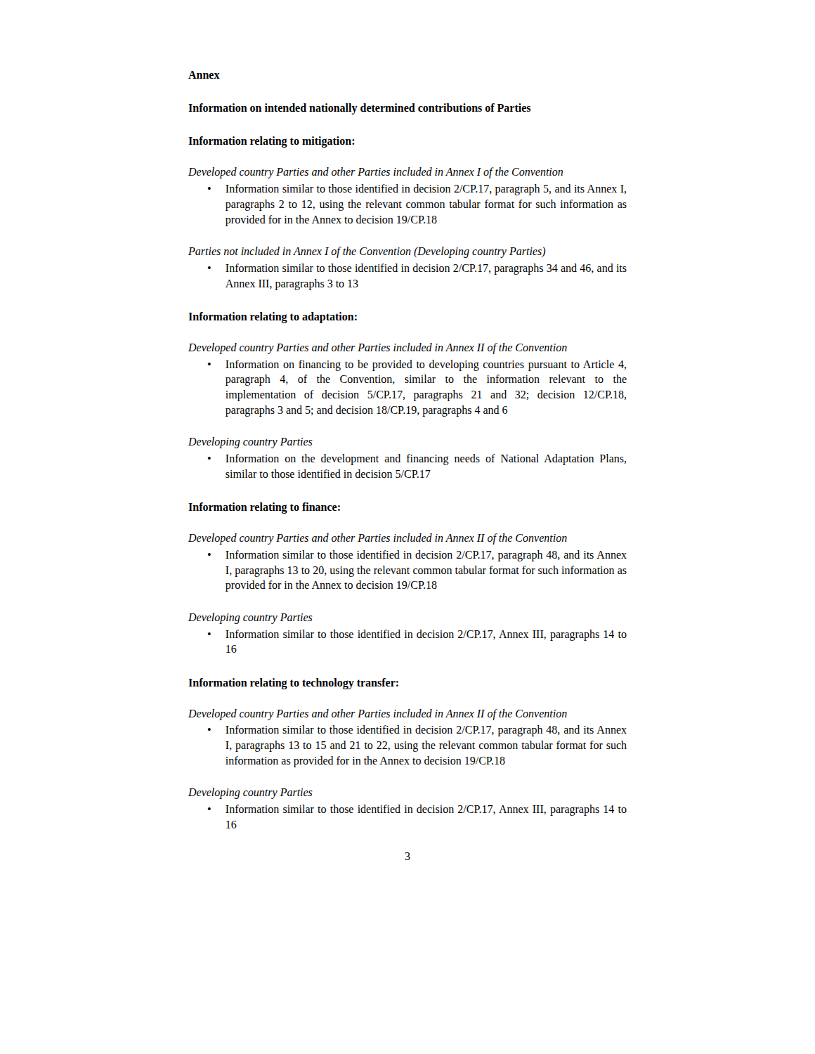Annex
Information on intended nationally determined contributions of Parties
Information relating to mitigation:
Developed country Parties and other Parties included in Annex I of the Convention
Information similar to those identified in decision 2/CP.17, paragraph 5, and its Annex I, paragraphs 2 to 12, using the relevant common tabular format for such information as provided for in the Annex to decision 19/CP.18
Parties not included in Annex I of the Convention (Developing country Parties)
Information similar to those identified in decision 2/CP.17, paragraphs 34 and 46, and its Annex III, paragraphs 3 to 13
Information relating to adaptation:
Developed country Parties and other Parties included in Annex II of the Convention
Information on financing to be provided to developing countries pursuant to Article 4, paragraph 4, of the Convention, similar to the information relevant to the implementation of decision 5/CP.17, paragraphs 21 and 32; decision 12/CP.18, paragraphs 3 and 5; and decision 18/CP.19, paragraphs 4 and 6
Developing country Parties
Information on the development and financing needs of National Adaptation Plans, similar to those identified in decision 5/CP.17
Information relating to finance:
Developed country Parties and other Parties included in Annex II of the Convention
Information similar to those identified in decision 2/CP.17, paragraph 48, and its Annex I, paragraphs 13 to 20, using the relevant common tabular format for such information as provided for in the Annex to decision 19/CP.18
Developing country Parties
Information similar to those identified in decision 2/CP.17, Annex III, paragraphs 14 to 16
Information relating to technology transfer:
Developed country Parties and other Parties included in Annex II of the Convention
Information similar to those identified in decision 2/CP.17, paragraph 48, and its Annex I, paragraphs 13 to 15 and 21 to 22, using the relevant common tabular format for such information as provided for in the Annex to decision 19/CP.18
Developing country Parties
Information similar to those identified in decision 2/CP.17, Annex III, paragraphs 14 to 16
3